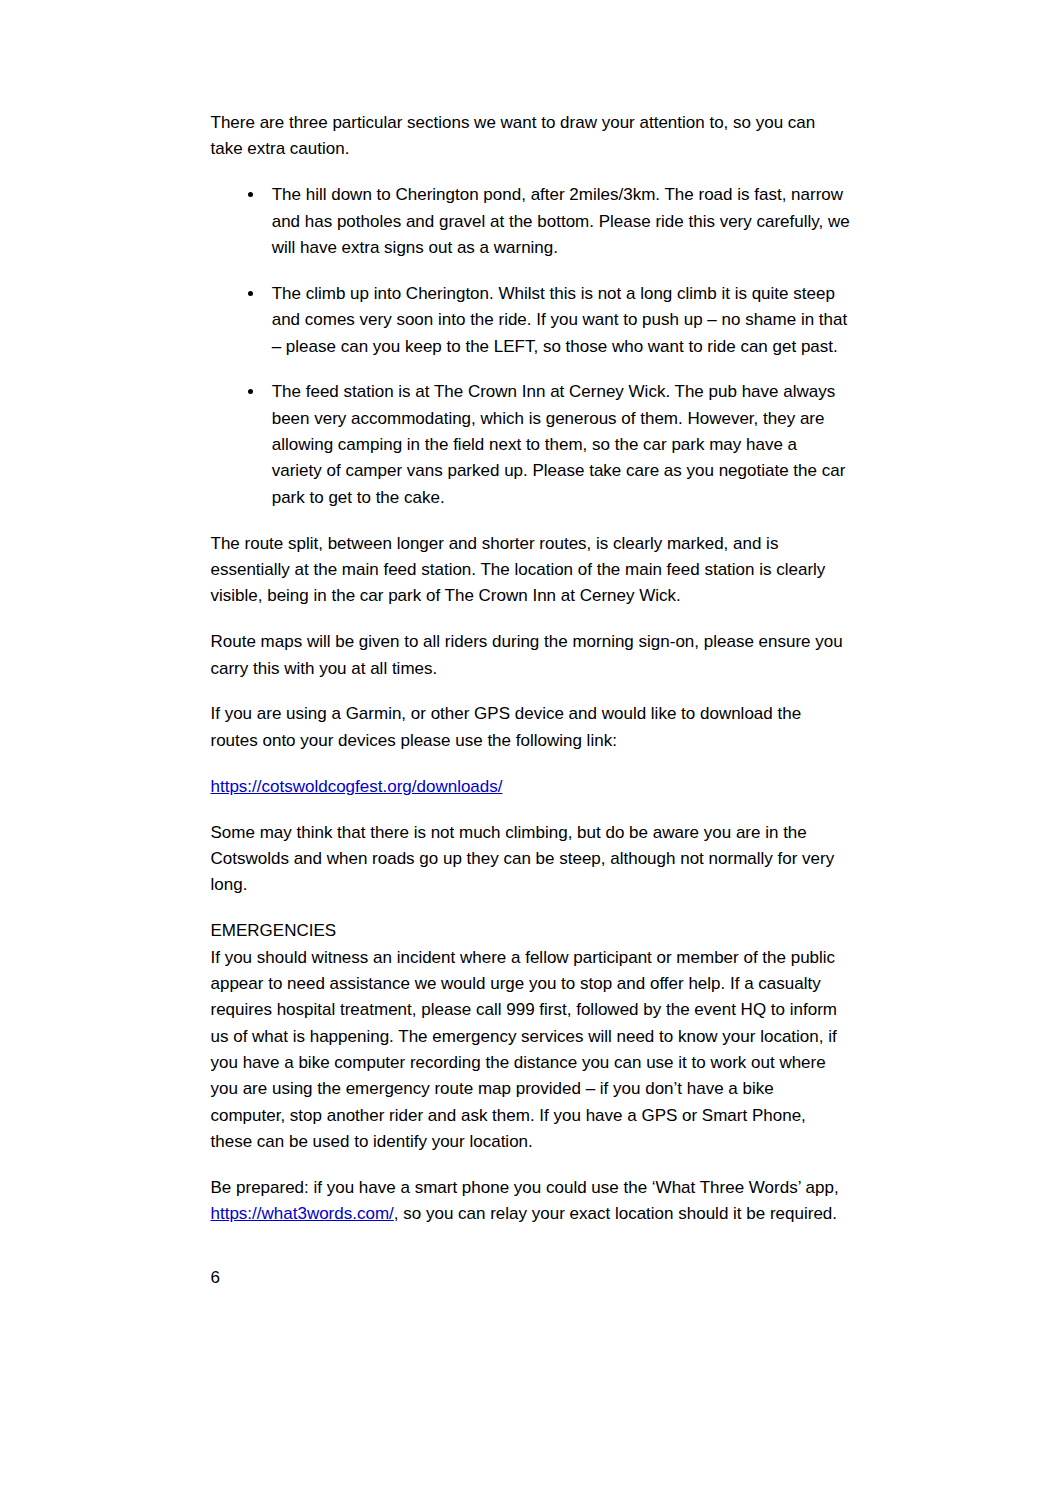There are three particular sections we want to draw your attention to, so you can take extra caution.
The hill down to Cherington pond, after 2miles/3km. The road is fast, narrow and has potholes and gravel at the bottom. Please ride this very carefully, we will have extra signs out as a warning.
The climb up into Cherington. Whilst this is not a long climb it is quite steep and comes very soon into the ride. If you want to push up – no shame in that – please can you keep to the LEFT, so those who want to ride can get past.
The feed station is at The Crown Inn at Cerney Wick. The pub have always been very accommodating, which is generous of them. However, they are allowing camping in the field next to them, so the car park may have a variety of camper vans parked up. Please take care as you negotiate the car park to get to the cake.
The route split, between longer and shorter routes, is clearly marked, and is essentially at the main feed station. The location of the main feed station is clearly visible, being in the car park of The Crown Inn at Cerney Wick.
Route maps will be given to all riders during the morning sign-on, please ensure you carry this with you at all times.
If you are using a Garmin, or other GPS device and would like to download the routes onto your devices please use the following link:
https://cotswoldcogfest.org/downloads/
Some may think that there is not much climbing, but do be aware you are in the Cotswolds and when roads go up they can be steep, although not normally for very long.
EMERGENCIES
If you should witness an incident where a fellow participant or member of the public appear to need assistance we would urge you to stop and offer help. If a casualty requires hospital treatment, please call 999 first, followed by the event HQ to inform us of what is happening. The emergency services will need to know your location, if you have a bike computer recording the distance you can use it to work out where you are using the emergency route map provided – if you don’t have a bike computer, stop another rider and ask them. If you have a GPS or Smart Phone, these can be used to identify your location.
Be prepared: if you have a smart phone you could use the ‘What Three Words’ app, https://what3words.com/, so you can relay your exact location should it be required.
6